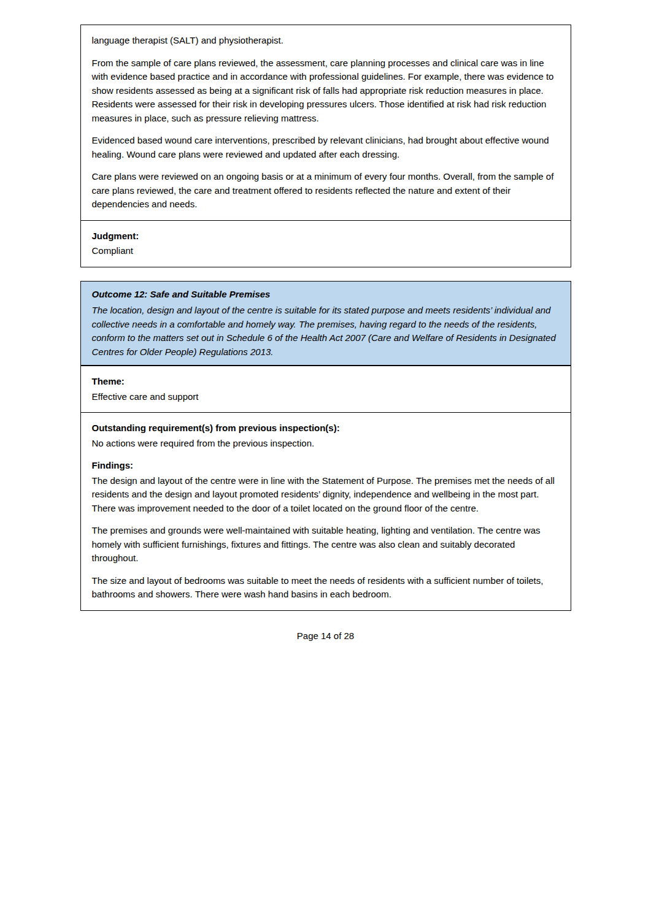language therapist (SALT) and physiotherapist.
From the sample of care plans reviewed, the assessment, care planning processes and clinical care was in line with evidence based practice and in accordance with professional guidelines. For example, there was evidence to show residents assessed as being at a significant risk of falls had appropriate risk reduction measures in place. Residents were assessed for their risk in developing pressures ulcers. Those identified at risk had risk reduction measures in place, such as pressure relieving mattress.
Evidenced based wound care interventions, prescribed by relevant clinicians, had brought about effective wound healing. Wound care plans were reviewed and updated after each dressing.
Care plans were reviewed on an ongoing basis or at a minimum of every four months. Overall, from the sample of care plans reviewed, the care and treatment offered to residents reflected the nature and extent of their dependencies and needs.
Judgment:
Compliant
Outcome 12: Safe and Suitable Premises
The location, design and layout of the centre is suitable for its stated purpose and meets residents’ individual and collective needs in a comfortable and homely way. The premises, having regard to the needs of the residents, conform to the matters set out in Schedule 6 of the Health Act 2007 (Care and Welfare of Residents in Designated Centres for Older People) Regulations 2013.
Theme:
Effective care and support
Outstanding requirement(s) from previous inspection(s):
No actions were required from the previous inspection.
Findings:
The design and layout of the centre were in line with the Statement of Purpose. The premises met the needs of all residents and the design and layout promoted residents’ dignity, independence and wellbeing in the most part. There was improvement needed to the door of a toilet located on the ground floor of the centre.
The premises and grounds were well-maintained with suitable heating, lighting and ventilation. The centre was homely with sufficient furnishings, fixtures and fittings. The centre was also clean and suitably decorated throughout.
The size and layout of bedrooms was suitable to meet the needs of residents with a sufficient number of toilets, bathrooms and showers. There were wash hand basins in each bedroom.
Page 14 of 28